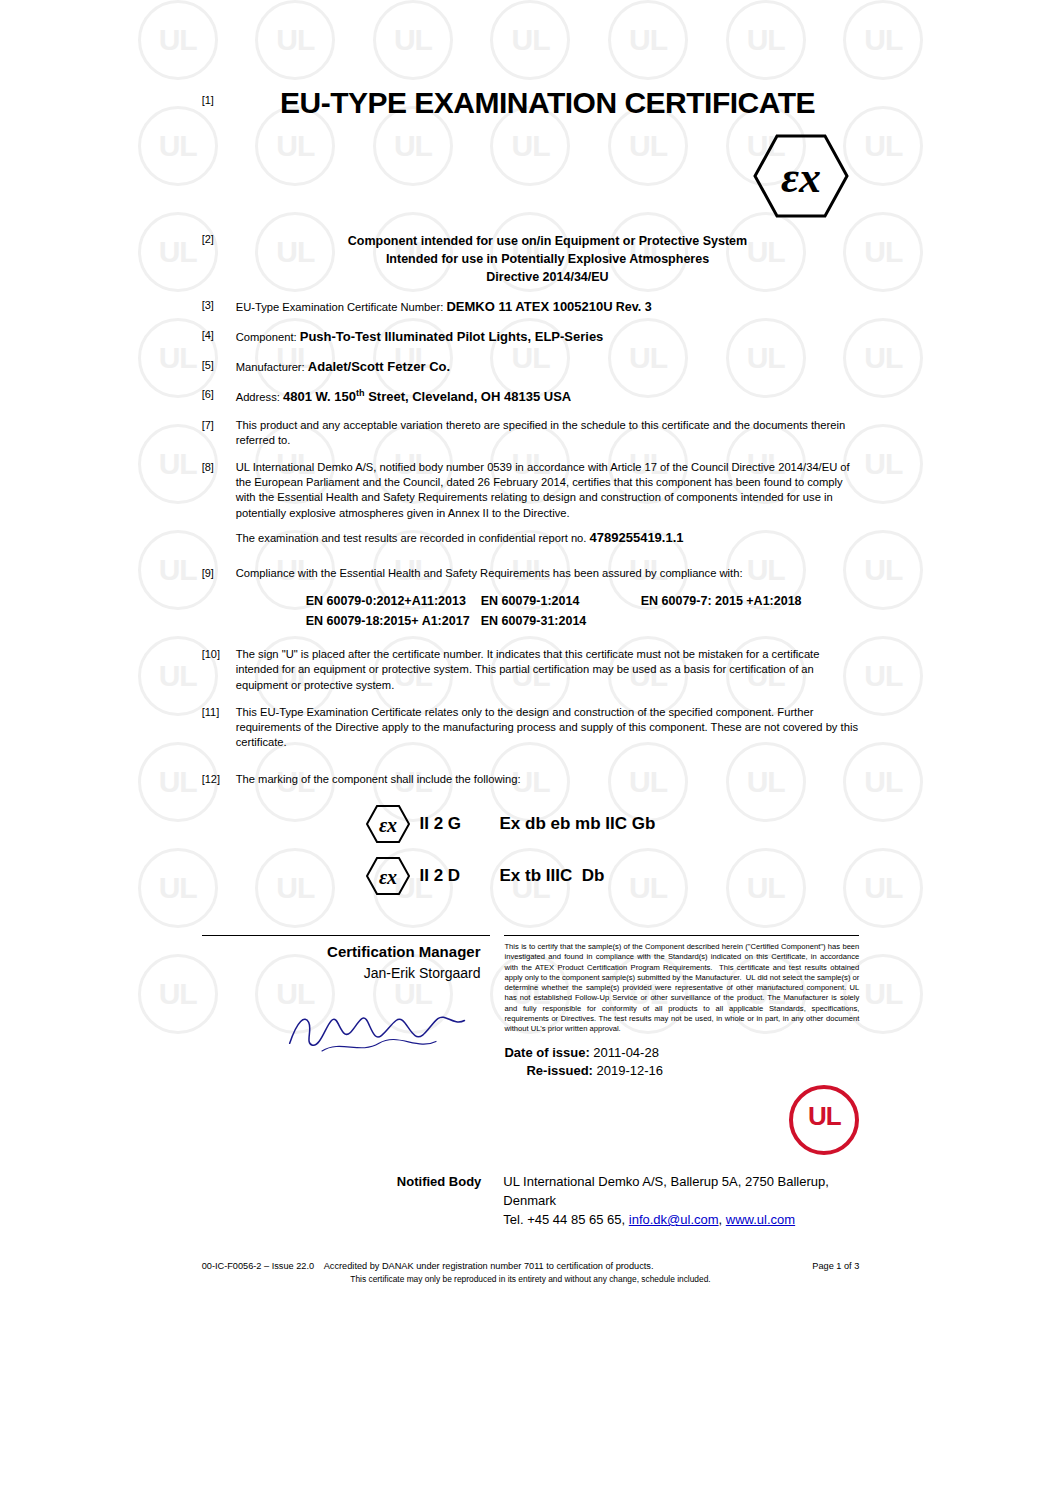UL
UL
UL
UL
UL
UL
UL
UL
UL
UL
UL
UL
UL
UL
UL
UL
UL
UL
UL
UL
UL
UL
UL
UL
UL
UL
UL
UL
UL
UL
UL
UL
UL
UL
UL
UL
UL
UL
UL
UL
UL
UL
UL
UL
UL
UL
UL
UL
UL
UL
UL
UL
UL
UL
UL
UL
UL
UL
UL
UL
UL
UL
UL
UL
UL
UL
UL
UL
UL
UL
[1]
EU-TYPE EXAMINATION CERTIFICATE
εx
[2]
Component intended for use on/in Equipment or Protective System
Intended for use in Potentially Explosive Atmospheres
Directive 2014/34/EU
[3]
EU-Type Examination Certificate Number: DEMKO 11 ATEX 1005210U Rev. 3
[4]
Component: Push-To-Test Illuminated Pilot Lights, ELP-Series
[5]
Manufacturer: Adalet/Scott Fetzer Co.
[6]
Address: 4801 W. 150th Street, Cleveland, OH 48135 USA
[7]
This product and any acceptable variation thereto are specified in the schedule to this certificate and the documents therein referred to.
[8]
UL International Demko A/S, notified body number 0539 in accordance with Article 17 of the Council Directive 2014/34/EU of the European Parliament and the Council, dated 26 February 2014, certifies that this component has been found to comply with the Essential Health and Safety Requirements relating to design and construction of components intended for use in potentially explosive atmospheres given in Annex II to the Directive.
The examination and test results are recorded in confidential report no. 4789255419.1.1
[9]
Compliance with the Essential Health and Safety Requirements has been assured by compliance with:
EN 60079-0:2012+A11:2013 EN 60079-1:2014 EN 60079-7: 2015 +A1:2018
EN 60079-18:2015+ A1:2017 EN 60079-31:2014
[10]
The sign "U" is placed after the certificate number. It indicates that this certificate must not be mistaken for a certificate intended for an equipment or protective system. This partial certification may be used as a basis for certification of an equipment or protective system.
[11]
This EU-Type Examination Certificate relates only to the design and construction of the specified component. Further requirements of the Directive apply to the manufacturing process and supply of this component. These are not covered by this certificate.
[12]
The marking of the component shall include the following:
εx II 2 G Ex db eb mb IIC Gb
εx II 2 D Ex tb IIIC Db
Certification Manager
Jan-Erik Storgaard
This is to certify that the sample(s) of the Component described herein ("Certified Component") has been investigated and found in compliance with the Standard(s) indicated on this Certificate, in accordance with the ATEX Product Certification Program Requirements. This certificate and test results obtained apply only to the component sample(s) submitted by the Manufacturer. UL did not select the sample(s) or determine whether the sample(s) provided were representative of other manufactured component. UL has not established Follow-Up Service or other surveillance of the product. The Manufacturer is solely and fully responsible for conformity of all products to all applicable Standards, specifications, requirements or Directives. The test results may not be used, in whole or in part, in any other document without UL's prior written approval.
Date of issue: 2011-04-28
Re-issued: 2019-12-16
UL
Notified Body
UL International Demko A/S, Ballerup 5A, 2750 Ballerup, Denmark
Tel. +45 44 85 65 65, info.dk@ul.com, www.ul.com
00-IC-F0056-2 – Issue 22.0 Accredited by DANAK under registration number 7011 to certification of products. Page 1 of 3
This certificate may only be reproduced in its entirety and without any change, schedule included.